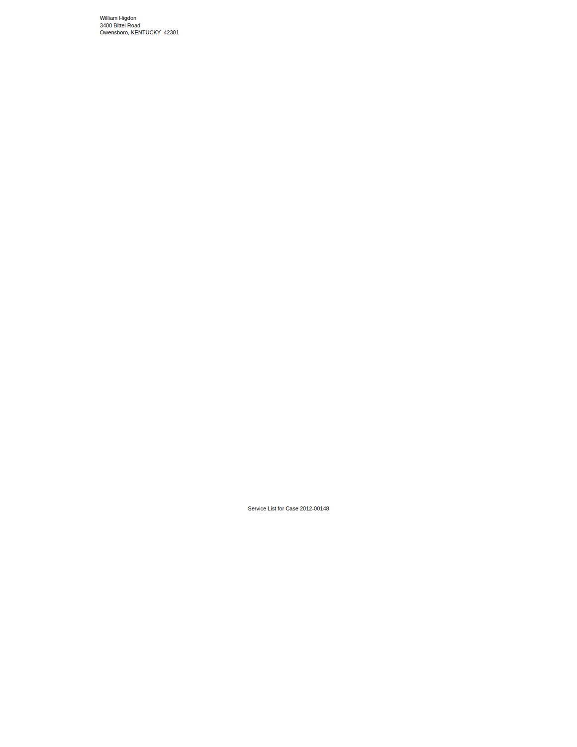William Higdon
3400 Bittel Road
Owensboro, KENTUCKY 42301
Service List for Case 2012-00148